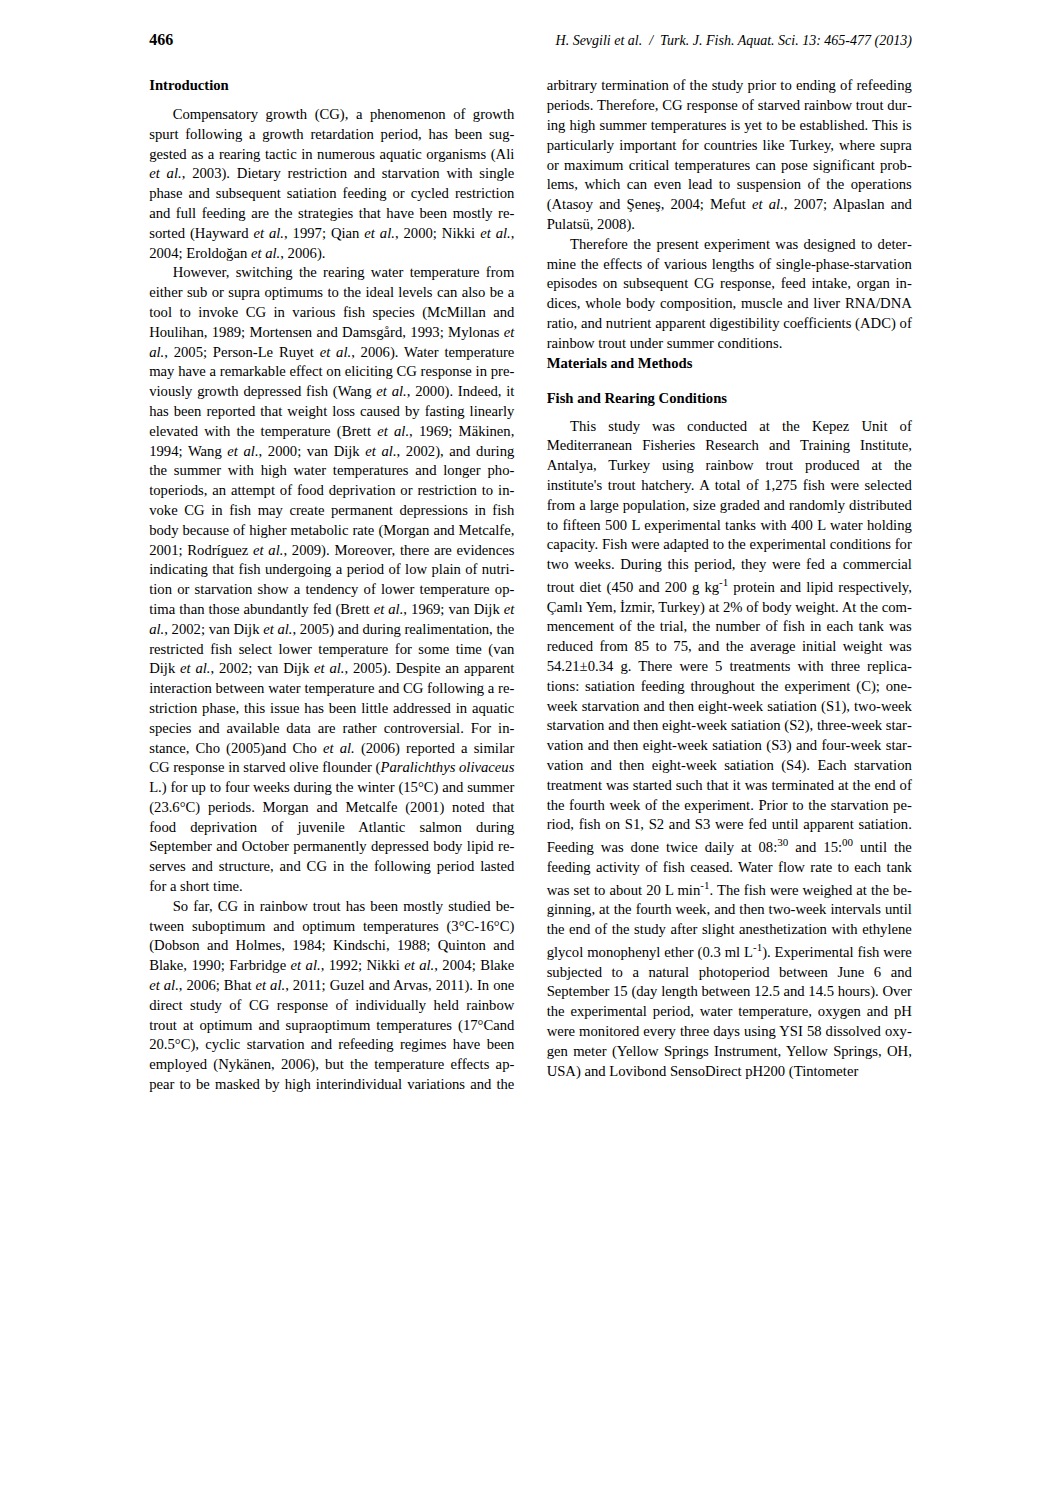466 H. Sevgili et al. / Turk. J. Fish. Aquat. Sci. 13: 465-477 (2013)
Introduction
Compensatory growth (CG), a phenomenon of growth spurt following a growth retardation period, has been suggested as a rearing tactic in numerous aquatic organisms (Ali et al., 2003). Dietary restriction and starvation with single phase and subsequent satiation feeding or cycled restriction and full feeding are the strategies that have been mostly resorted (Hayward et al., 1997; Qian et al., 2000; Nikki et al., 2004; Eroldoğan et al., 2006).
However, switching the rearing water temperature from either sub or supra optimums to the ideal levels can also be a tool to invoke CG in various fish species (McMillan and Houlihan, 1989; Mortensen and Damsgård, 1993; Mylonas et al., 2005; Person-Le Ruyet et al., 2006). Water temperature may have a remarkable effect on eliciting CG response in previously growth depressed fish (Wang et al., 2000). Indeed, it has been reported that weight loss caused by fasting linearly elevated with the temperature (Brett et al., 1969; Mäkinen, 1994; Wang et al., 2000; van Dijk et al., 2002), and during the summer with high water temperatures and longer photoperiods, an attempt of food deprivation or restriction to invoke CG in fish may create permanent depressions in fish body because of higher metabolic rate (Morgan and Metcalfe, 2001; Rodríguez et al., 2009). Moreover, there are evidences indicating that fish undergoing a period of low plain of nutrition or starvation show a tendency of lower temperature optima than those abundantly fed (Brett et al., 1969; van Dijk et al., 2002; van Dijk et al., 2005) and during realimentation, the restricted fish select lower temperature for some time (van Dijk et al., 2002; van Dijk et al., 2005). Despite an apparent interaction between water temperature and CG following a restriction phase, this issue has been little addressed in aquatic species and available data are rather controversial. For instance, Cho (2005)and Cho et al. (2006) reported a similar CG response in starved olive flounder (Paralichthys olivaceus L.) for up to four weeks during the winter (15°C) and summer (23.6°C) periods. Morgan and Metcalfe (2001) noted that food deprivation of juvenile Atlantic salmon during September and October permanently depressed body lipid reserves and structure, and CG in the following period lasted for a short time.
So far, CG in rainbow trout has been mostly studied between suboptimum and optimum temperatures (3°C-16°C) (Dobson and Holmes, 1984; Kindschi, 1988; Quinton and Blake, 1990; Farbridge et al., 1992; Nikki et al., 2004; Blake et al., 2006; Bhat et al., 2011; Guzel and Arvas, 2011). In one direct study of CG response of individually held rainbow trout at optimum and supraoptimum temperatures (17°Cand 20.5°C), cyclic starvation and refeeding regimes have been employed (Nykänen, 2006), but the temperature effects appear to be masked by high interindividual variations and the arbitrary termination of the study prior to ending of refeeding periods. Therefore, CG response of starved rainbow trout during high summer temperatures is yet to be established. This is particularly important for countries like Turkey, where supra or maximum critical temperatures can pose significant problems, which can even lead to suspension of the operations (Atasoy and Şeneş, 2004; Mefut et al., 2007; Alpaslan and Pulatsü, 2008).
Therefore the present experiment was designed to determine the effects of various lengths of single-phase-starvation episodes on subsequent CG response, feed intake, organ indices, whole body composition, muscle and liver RNA/DNA ratio, and nutrient apparent digestibility coefficients (ADC) of rainbow trout under summer conditions.
Materials and Methods
Fish and Rearing Conditions
This study was conducted at the Kepez Unit of Mediterranean Fisheries Research and Training Institute, Antalya, Turkey using rainbow trout produced at the institute's trout hatchery. A total of 1,275 fish were selected from a large population, size graded and randomly distributed to fifteen 500 L experimental tanks with 400 L water holding capacity. Fish were adapted to the experimental conditions for two weeks. During this period, they were fed a commercial trout diet (450 and 200 g kg-1 protein and lipid respectively, Çamlı Yem, İzmir, Turkey) at 2% of body weight. At the commencement of the trial, the number of fish in each tank was reduced from 85 to 75, and the average initial weight was 54.21±0.34 g. There were 5 treatments with three replications: satiation feeding throughout the experiment (C); one- week starvation and then eight-week satiation (S1), two-week starvation and then eight-week satiation (S2), three-week starvation and then eight-week satiation (S3) and four-week starvation and then eight-week satiation (S4). Each starvation treatment was started such that it was terminated at the end of the fourth week of the experiment. Prior to the starvation period, fish on S1, S2 and S3 were fed until apparent satiation. Feeding was done twice daily at 08:30 and 15:00 until the feeding activity of fish ceased. Water flow rate to each tank was set to about 20 L min-1. The fish were weighed at the beginning, at the fourth week, and then two-week intervals until the end of the study after slight anesthetization with ethylene glycol monophenyl ether (0.3 ml L-1). Experimental fish were subjected to a natural photoperiod between June 6 and September 15 (day length between 12.5 and 14.5 hours). Over the experimental period, water temperature, oxygen and pH were monitored every three days using YSI 58 dissolved oxygen meter (Yellow Springs Instrument, Yellow Springs, OH, USA) and Lovibond SensoDirect pH200 (Tintometer